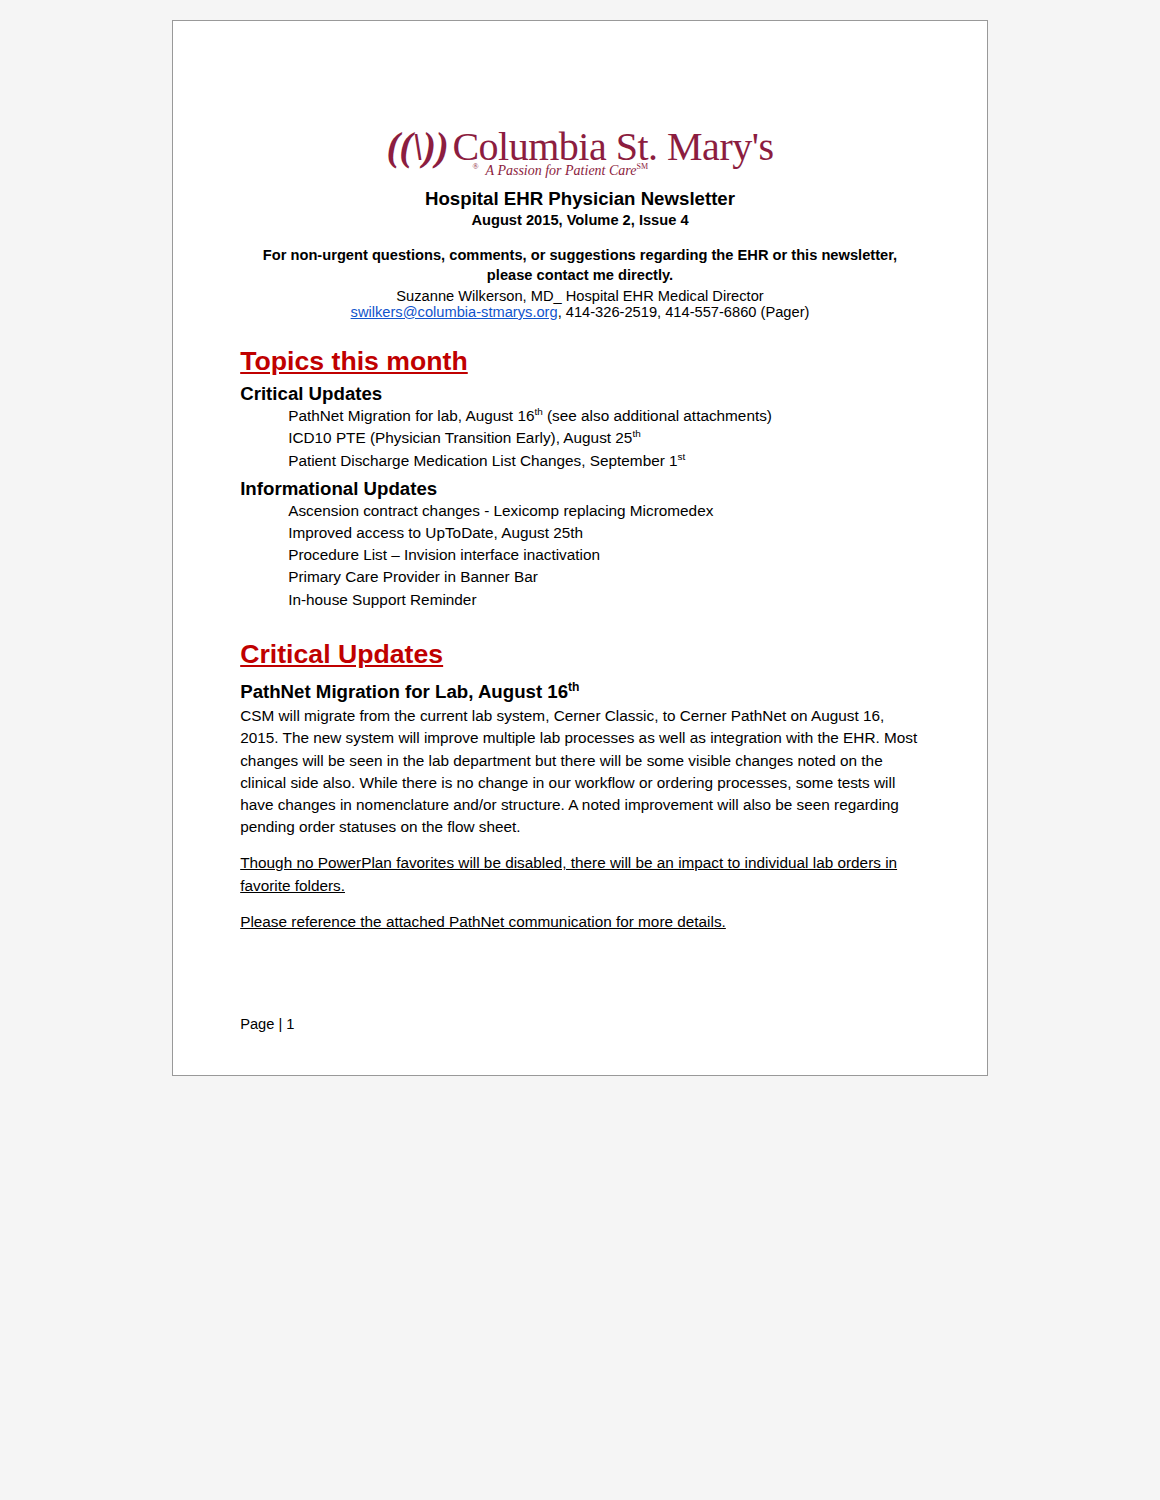((\)) Columbia St. Mary's
® A Passion for Patient CareSM
Hospital EHR Physician Newsletter
August 2015, Volume 2, Issue 4
For non-urgent questions, comments, or suggestions regarding the EHR or this newsletter, please contact me directly.
Suzanne Wilkerson, MD_ Hospital EHR Medical Director
swilkers@columbia-stmarys.org, 414-326-2519, 414-557-6860 (Pager)
Topics this month
Critical Updates
PathNet Migration for lab, August 16th (see also additional attachments)
ICD10 PTE (Physician Transition Early), August 25th
Patient Discharge Medication List Changes, September 1st
Informational Updates
Ascension contract changes - Lexicomp replacing Micromedex
Improved access to UpToDate, August 25th
Procedure List – Invision interface inactivation
Primary Care Provider in Banner Bar
In-house Support Reminder
Critical Updates
PathNet Migration for Lab, August 16th
CSM will migrate from the current lab system, Cerner Classic, to Cerner PathNet on August 16, 2015. The new system will improve multiple lab processes as well as integration with the EHR. Most changes will be seen in the lab department but there will be some visible changes noted on the clinical side also. While there is no change in our workflow or ordering processes, some tests will have changes in nomenclature and/or structure. A noted improvement will also be seen regarding pending order statuses on the flow sheet.
Though no PowerPlan favorites will be disabled, there will be an impact to individual lab orders in favorite folders.
Please reference the attached PathNet communication for more details.
Page | 1